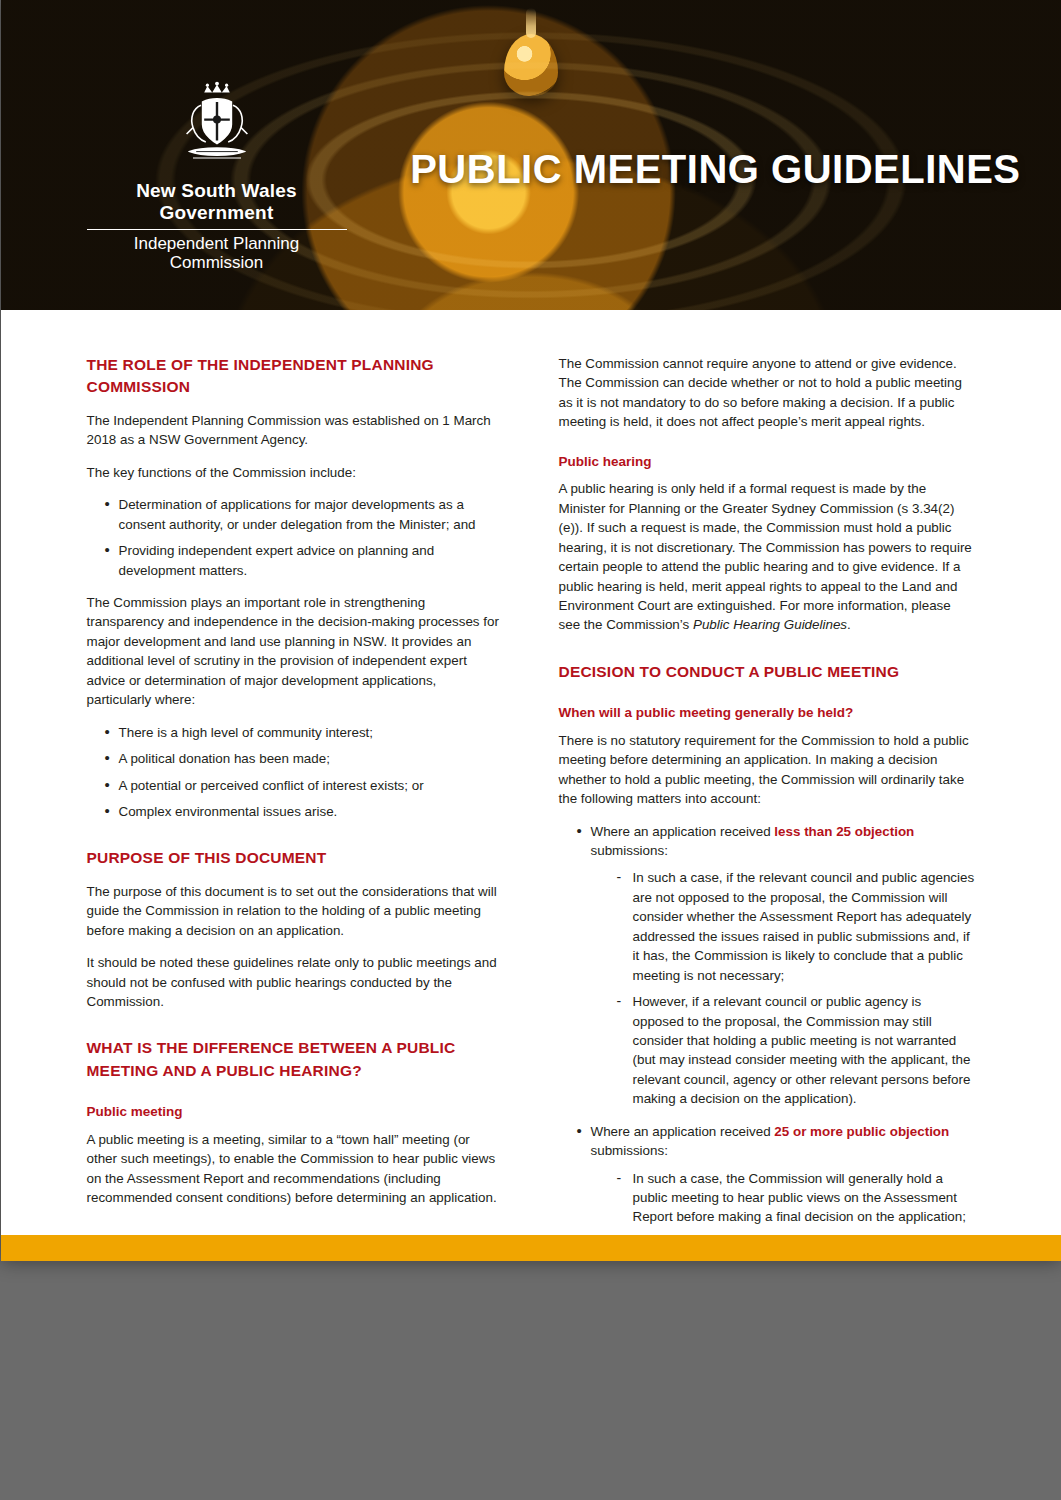New South Wales Government
Independent Planning Commission
Public Meeting Guidelines
The role of the Independent Planning Commission
The Independent Planning Commission was established on 1 March 2018 as a NSW Government Agency.
The key functions of the Commission include:
Determination of applications for major developments as a consent authority, or under delegation from the Minister; and
Providing independent expert advice on planning and development matters.
The Commission plays an important role in strengthening transparency and independence in the decision-making processes for major development and land use planning in NSW. It provides an additional level of scrutiny in the provision of independent expert advice or determination of major development applications, particularly where:
There is a high level of community interest;
A political donation has been made;
A potential or perceived conflict of interest exists; or
Complex environmental issues arise.
Purpose of this document
The purpose of this document is to set out the considerations that will guide the Commission in relation to the holding of a public meeting before making a decision on an application.
It should be noted these guidelines relate only to public meetings and should not be confused with public hearings conducted by the Commission.
What is the difference between a public meeting and a public hearing?
Public meeting
A public meeting is a meeting, similar to a “town hall” meeting (or other such meetings), to enable the Commission to hear public views on the Assessment Report and recommendations (including recommended consent conditions) before determining an application. The Commission cannot require anyone to attend or give evidence. The Commission can decide whether or not to hold a public meeting as it is not mandatory to do so before making a decision. If a public meeting is held, it does not affect people’s merit appeal rights.
Public hearing
A public hearing is only held if a formal request is made by the Minister for Planning or the Greater Sydney Commission (s 3.34(2)(e)). If such a request is made, the Commission must hold a public hearing, it is not discretionary. The Commission has powers to require certain people to attend the public hearing and to give evidence. If a public hearing is held, merit appeal rights to appeal to the Land and Environment Court are extinguished. For more information, please see the Commission’s Public Hearing Guidelines.
Decision to conduct a public meeting
When will a public meeting generally be held?
There is no statutory requirement for the Commission to hold a public meeting before determining an application. In making a decision whether to hold a public meeting, the Commission will ordinarily take the following matters into account:
Where an application received less than 25 objection submissions:
In such a case, if the relevant council and public agencies are not opposed to the proposal, the Commission will consider whether the Assessment Report has adequately addressed the issues raised in public submissions and, if it has, the Commission is likely to conclude that a public meeting is not necessary;
However, if a relevant council or public agency is opposed to the proposal, the Commission may still consider that holding a public meeting is not warranted (but may instead consider meeting with the applicant, the relevant council, agency or other relevant persons before making a decision on the application).
Where an application received 25 or more public objection submissions:
In such a case, the Commission will generally hold a public meeting to hear public views on the Assessment Report before making a final decision on the application;